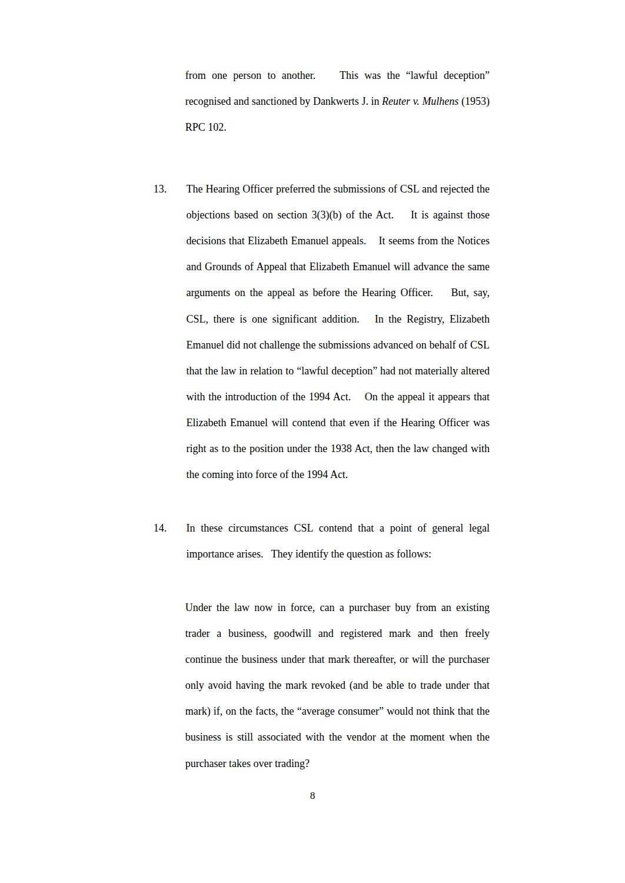from one person to another. This was the “lawful deception” recognised and sanctioned by Dankwerts J. in Reuter v. Mulhens (1953) RPC 102.
13.
The Hearing Officer preferred the submissions of CSL and rejected the objections based on section 3(3)(b) of the Act. It is against those decisions that Elizabeth Emanuel appeals. It seems from the Notices and Grounds of Appeal that Elizabeth Emanuel will advance the same arguments on the appeal as before the Hearing Officer. But, say, CSL, there is one significant addition. In the Registry, Elizabeth Emanuel did not challenge the submissions advanced on behalf of CSL that the law in relation to “lawful deception” had not materially altered with the introduction of the 1994 Act. On the appeal it appears that Elizabeth Emanuel will contend that even if the Hearing Officer was right as to the position under the 1938 Act, then the law changed with the coming into force of the 1994 Act.
14.
In these circumstances CSL contend that a point of general legal importance arises. They identify the question as follows:
Under the law now in force, can a purchaser buy from an existing trader a business, goodwill and registered mark and then freely continue the business under that mark thereafter, or will the purchaser only avoid having the mark revoked (and be able to trade under that mark) if, on the facts, the “average consumer” would not think that the business is still associated with the vendor at the moment when the purchaser takes over trading?
8